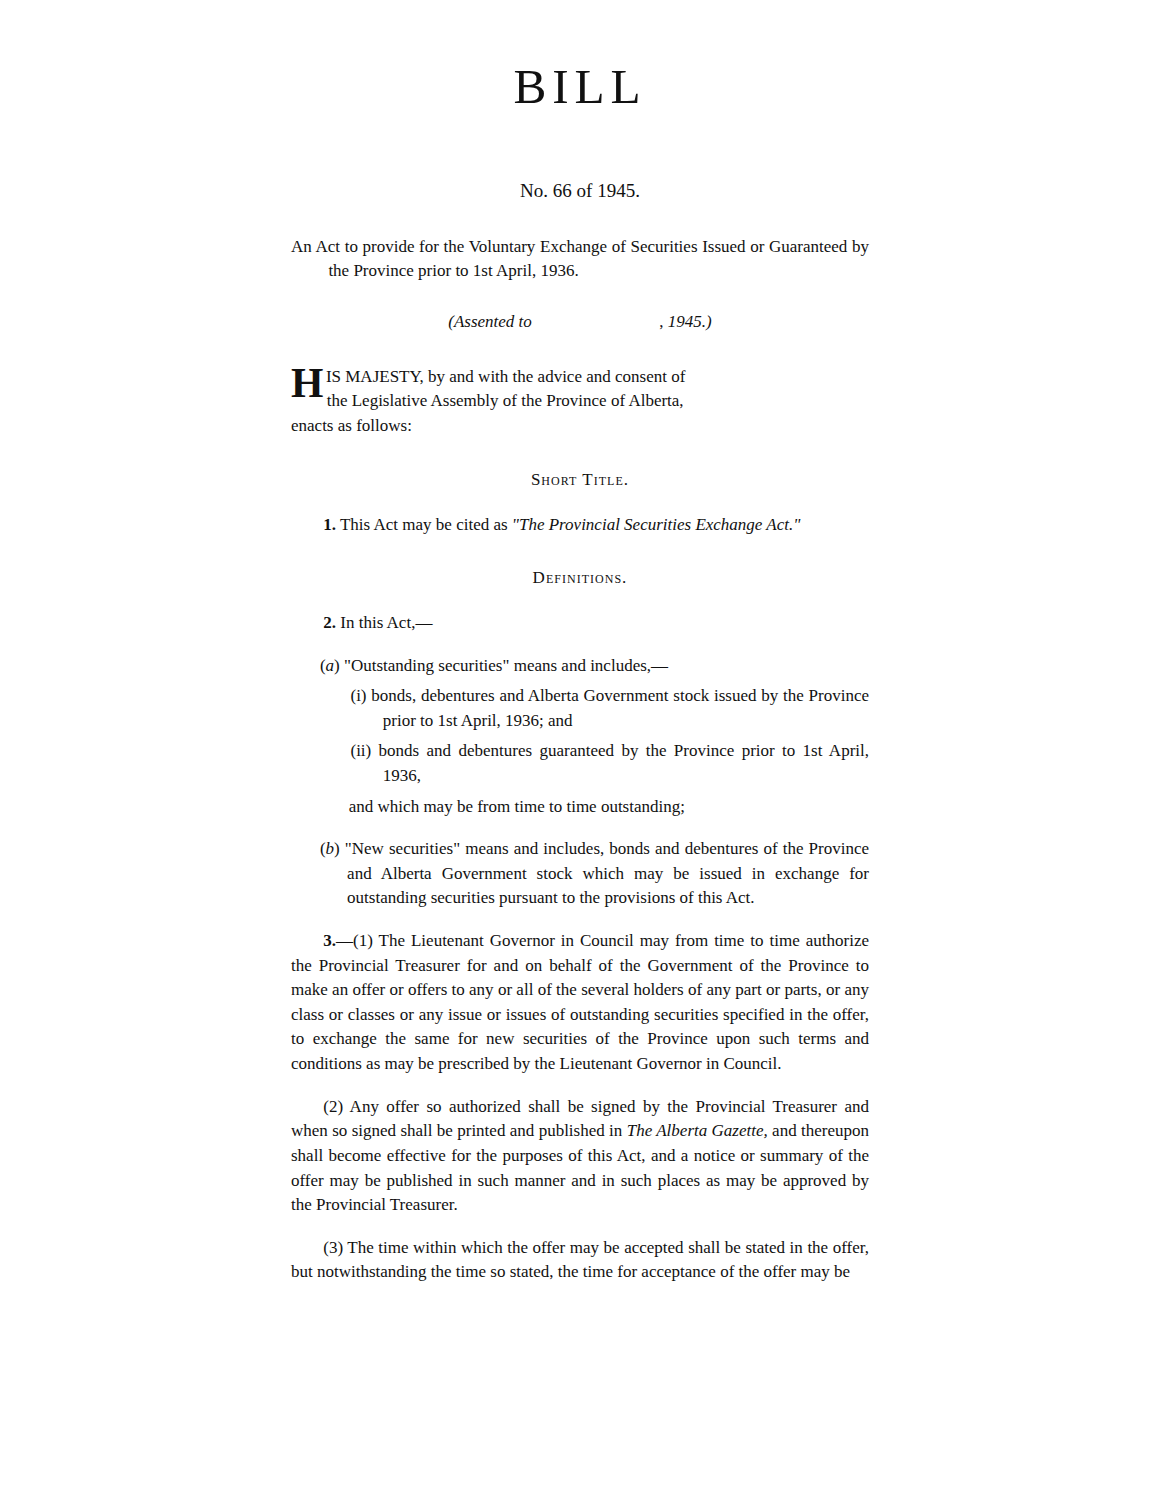BILL
No. 66 of 1945.
An Act to provide for the Voluntary Exchange of Securities Issued or Guaranteed by the Province prior to 1st April, 1936.
(Assented to, 1945.)
HIS MAJESTY, by and with the advice and consent of the Legislative Assembly of the Province of Alberta, enacts as follows:
Short Title.
1. This Act may be cited as "The Provincial Securities Exchange Act."
Definitions.
2. In this Act,—
(a) "Outstanding securities" means and includes,—
(i) bonds, debentures and Alberta Government stock issued by the Province prior to 1st April, 1936; and
(ii) bonds and debentures guaranteed by the Province prior to 1st April, 1936,
and which may be from time to time outstanding;
(b) "New securities" means and includes, bonds and debentures of the Province and Alberta Government stock which may be issued in exchange for outstanding securities pursuant to the provisions of this Act.
3.—(1) The Lieutenant Governor in Council may from time to time authorize the Provincial Treasurer for and on behalf of the Government of the Province to make an offer or offers to any or all of the several holders of any part or parts, or any class or classes or any issue or issues of outstanding securities specified in the offer, to exchange the same for new securities of the Province upon such terms and conditions as may be prescribed by the Lieutenant Governor in Council.
(2) Any offer so authorized shall be signed by the Provincial Treasurer and when so signed shall be printed and published in The Alberta Gazette, and thereupon shall become effective for the purposes of this Act, and a notice or summary of the offer may be published in such manner and in such places as may be approved by the Provincial Treasurer.
(3) The time within which the offer may be accepted shall be stated in the offer, but notwithstanding the time so stated, the time for acceptance of the offer may be